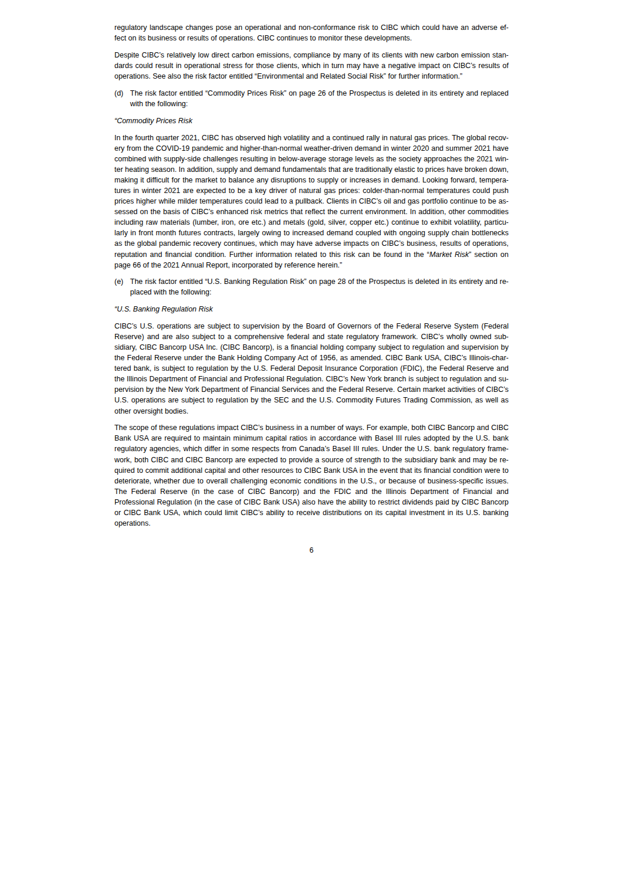regulatory landscape changes pose an operational and non-conformance risk to CIBC which could have an adverse effect on its business or results of operations. CIBC continues to monitor these developments.
Despite CIBC’s relatively low direct carbon emissions, compliance by many of its clients with new carbon emission standards could result in operational stress for those clients, which in turn may have a negative impact on CIBC’s results of operations. See also the risk factor entitled “Environmental and Related Social Risk” for further information.”
(d)
The risk factor entitled “Commodity Prices Risk” on page 26 of the Prospectus is deleted in its entirety and replaced with the following:
“Commodity Prices Risk
In the fourth quarter 2021, CIBC has observed high volatility and a continued rally in natural gas prices. The global recovery from the COVID-19 pandemic and higher-than-normal weather-driven demand in winter 2020 and summer 2021 have combined with supply-side challenges resulting in below-average storage levels as the society approaches the 2021 winter heating season. In addition, supply and demand fundamentals that are traditionally elastic to prices have broken down, making it difficult for the market to balance any disruptions to supply or increases in demand. Looking forward, temperatures in winter 2021 are expected to be a key driver of natural gas prices: colder-than-normal temperatures could push prices higher while milder temperatures could lead to a pullback. Clients in CIBC’s oil and gas portfolio continue to be assessed on the basis of CIBC’s enhanced risk metrics that reflect the current environment. In addition, other commodities including raw materials (lumber, iron, ore etc.) and metals (gold, silver, copper etc.) continue to exhibit volatility, particularly in front month futures contracts, largely owing to increased demand coupled with ongoing supply chain bottlenecks as the global pandemic recovery continues, which may have adverse impacts on CIBC’s business, results of operations, reputation and financial condition. Further information related to this risk can be found in the “Market Risk” section on page 66 of the 2021 Annual Report, incorporated by reference herein.”
(e)
The risk factor entitled “U.S. Banking Regulation Risk” on page 28 of the Prospectus is deleted in its entirety and replaced with the following:
“U.S. Banking Regulation Risk
CIBC’s U.S. operations are subject to supervision by the Board of Governors of the Federal Reserve System (Federal Reserve) and are also subject to a comprehensive federal and state regulatory framework. CIBC’s wholly owned subsidiary, CIBC Bancorp USA Inc. (CIBC Bancorp), is a financial holding company subject to regulation and supervision by the Federal Reserve under the Bank Holding Company Act of 1956, as amended. CIBC Bank USA, CIBC’s Illinois-chartered bank, is subject to regulation by the U.S. Federal Deposit Insurance Corporation (FDIC), the Federal Reserve and the Illinois Department of Financial and Professional Regulation. CIBC’s New York branch is subject to regulation and supervision by the New York Department of Financial Services and the Federal Reserve. Certain market activities of CIBC’s U.S. operations are subject to regulation by the SEC and the U.S. Commodity Futures Trading Commission, as well as other oversight bodies.
The scope of these regulations impact CIBC’s business in a number of ways. For example, both CIBC Bancorp and CIBC Bank USA are required to maintain minimum capital ratios in accordance with Basel III rules adopted by the U.S. bank regulatory agencies, which differ in some respects from Canada’s Basel III rules. Under the U.S. bank regulatory framework, both CIBC and CIBC Bancorp are expected to provide a source of strength to the subsidiary bank and may be required to commit additional capital and other resources to CIBC Bank USA in the event that its financial condition were to deteriorate, whether due to overall challenging economic conditions in the U.S., or because of business-specific issues. The Federal Reserve (in the case of CIBC Bancorp) and the FDIC and the Illinois Department of Financial and Professional Regulation (in the case of CIBC Bank USA) also have the ability to restrict dividends paid by CIBC Bancorp or CIBC Bank USA, which could limit CIBC’s ability to receive distributions on its capital investment in its U.S. banking operations.
6